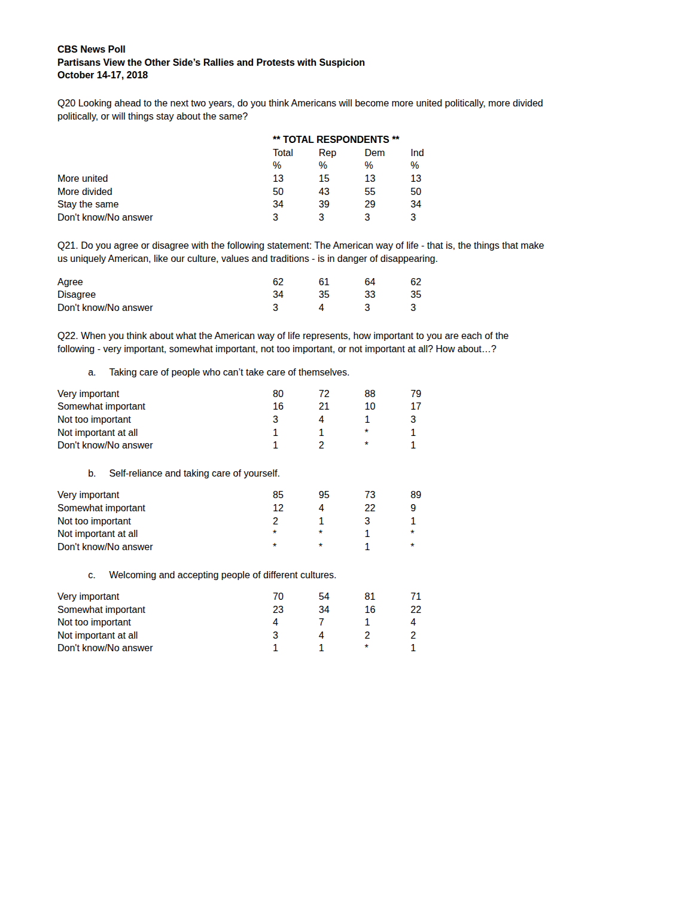CBS News Poll
Partisans View the Other Side’s Rallies and Protests with Suspicion
October 14-17, 2018
Q20 Looking ahead to the next two years, do you think Americans will become more united politically, more divided politically, or will things stay about the same?
| | ** TOTAL RESPONDENTS ** |
| | Total | Rep | Dem | Ind |
| | % | % | % | % |
| More united | 13 | 15 | 13 | 13 |
| More divided | 50 | 43 | 55 | 50 |
| Stay the same | 34 | 39 | 29 | 34 |
| Don't know/No answer | 3 | 3 | 3 | 3 |
Q21. Do you agree or disagree with the following statement: The American way of life - that is, the things that make us uniquely American, like our culture, values and traditions - is in danger of disappearing.
| Agree | 62 | 61 | 64 | 62 |
| Disagree | 34 | 35 | 33 | 35 |
| Don't know/No answer | 3 | 4 | 3 | 3 |
Q22. When you think about what the American way of life represents, how important to you are each of the following - very important, somewhat important, not too important, or not important at all? How about…?
a. Taking care of people who can’t take care of themselves.
| Very important | 80 | 72 | 88 | 79 |
| Somewhat important | 16 | 21 | 10 | 17 |
| Not too important | 3 | 4 | 1 | 3 |
| Not important at all | 1 | 1 | * | 1 |
| Don't know/No answer | 1 | 2 | * | 1 |
b. Self-reliance and taking care of yourself.
| Very important | 85 | 95 | 73 | 89 |
| Somewhat important | 12 | 4 | 22 | 9 |
| Not too important | 2 | 1 | 3 | 1 |
| Not important at all | * | * | 1 | * |
| Don't know/No answer | * | * | 1 | * |
c. Welcoming and accepting people of different cultures.
| Very important | 70 | 54 | 81 | 71 |
| Somewhat important | 23 | 34 | 16 | 22 |
| Not too important | 4 | 7 | 1 | 4 |
| Not important at all | 3 | 4 | 2 | 2 |
| Don't know/No answer | 1 | 1 | * | 1 |